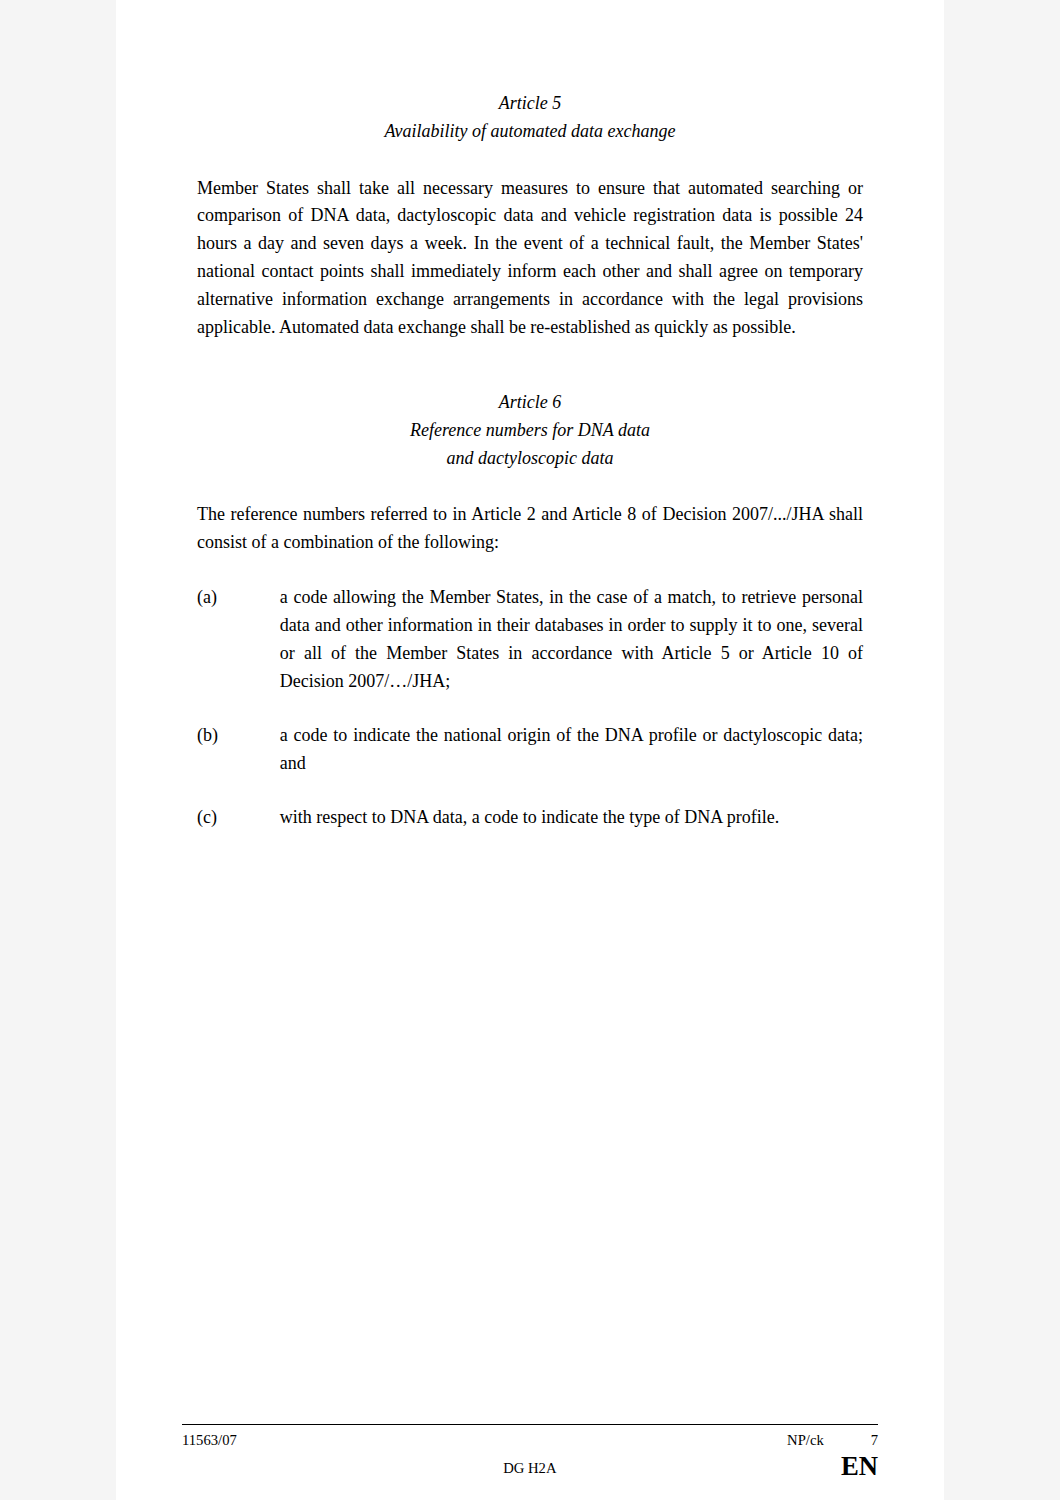Article 5
Availability of automated data exchange
Member States shall take all necessary measures to ensure that automated searching or comparison of DNA data, dactyloscopic data and vehicle registration data is possible 24 hours a day and seven days a week. In the event of a technical fault, the Member States' national contact points shall immediately inform each other and shall agree on temporary alternative information exchange arrangements in accordance with the legal provisions applicable. Automated data exchange shall be re-established as quickly as possible.
Article 6
Reference numbers for DNA data
and dactyloscopic data
The reference numbers referred to in Article 2 and Article 8 of Decision 2007/.../JHA shall consist of a combination of the following:
(a)
a code allowing the Member States, in the case of a match, to retrieve personal data and other information in their databases in order to supply it to one, several or all of the Member States in accordance with Article 5 or Article 10 of Decision 2007/…/JHA;
(b)
a code to indicate the national origin of the DNA profile or dactyloscopic data; and
(c)
with respect to DNA data, a code to indicate the type of DNA profile.
11563/07
NP/ck
7
DG H2A
EN